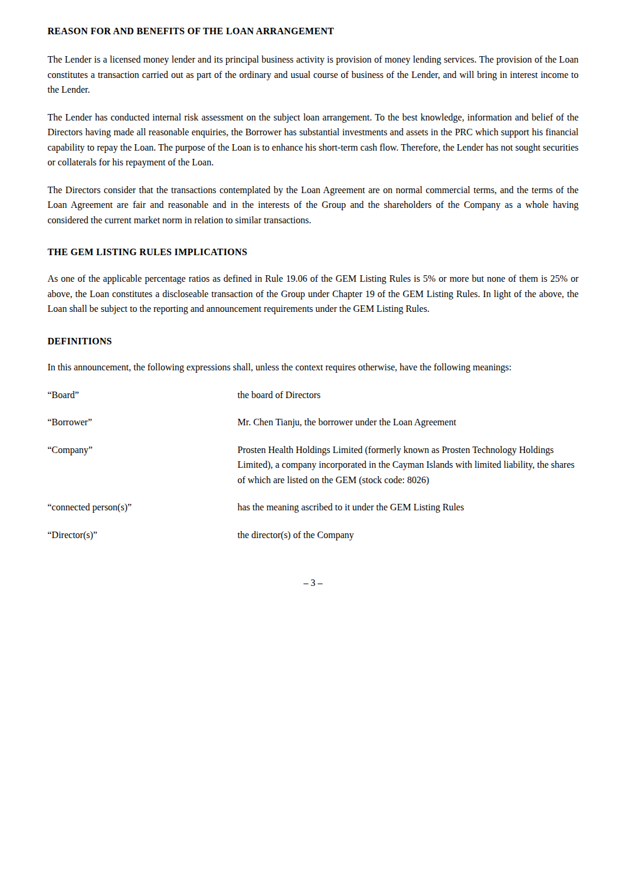REASON FOR AND BENEFITS OF THE LOAN ARRANGEMENT
The Lender is a licensed money lender and its principal business activity is provision of money lending services. The provision of the Loan constitutes a transaction carried out as part of the ordinary and usual course of business of the Lender, and will bring in interest income to the Lender.
The Lender has conducted internal risk assessment on the subject loan arrangement. To the best knowledge, information and belief of the Directors having made all reasonable enquiries, the Borrower has substantial investments and assets in the PRC which support his financial capability to repay the Loan. The purpose of the Loan is to enhance his short-term cash flow. Therefore, the Lender has not sought securities or collaterals for his repayment of the Loan.
The Directors consider that the transactions contemplated by the Loan Agreement are on normal commercial terms, and the terms of the Loan Agreement are fair and reasonable and in the interests of the Group and the shareholders of the Company as a whole having considered the current market norm in relation to similar transactions.
THE GEM LISTING RULES IMPLICATIONS
As one of the applicable percentage ratios as defined in Rule 19.06 of the GEM Listing Rules is 5% or more but none of them is 25% or above, the Loan constitutes a discloseable transaction of the Group under Chapter 19 of the GEM Listing Rules. In light of the above, the Loan shall be subject to the reporting and announcement requirements under the GEM Listing Rules.
DEFINITIONS
In this announcement, the following expressions shall, unless the context requires otherwise, have the following meanings:
“Board”
the board of Directors
“Borrower”
Mr. Chen Tianju, the borrower under the Loan Agreement
“Company”
Prosten Health Holdings Limited (formerly known as Prosten Technology Holdings Limited), a company incorporated in the Cayman Islands with limited liability, the shares of which are listed on the GEM (stock code: 8026)
“connected person(s)”
has the meaning ascribed to it under the GEM Listing Rules
“Director(s)”
the director(s) of the Company
– 3 –